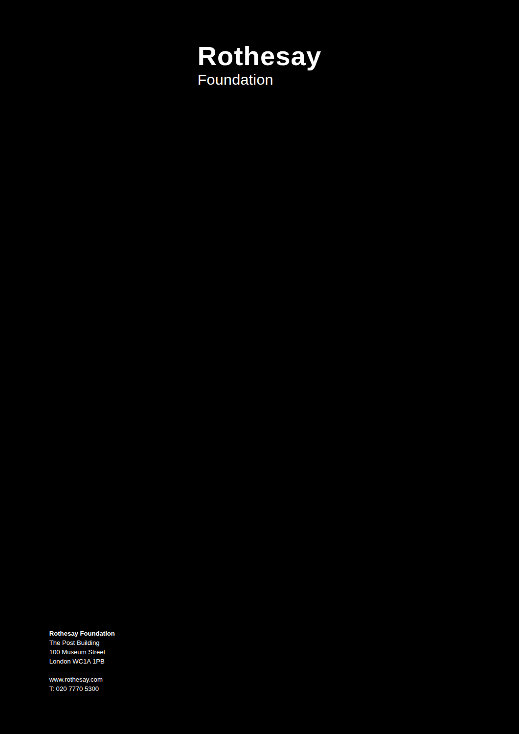Rothesay
Foundation
Rothesay Foundation
The Post Building
100 Museum Street
London WC1A 1PB
www.rothesay.com
T: 020 7770 5300